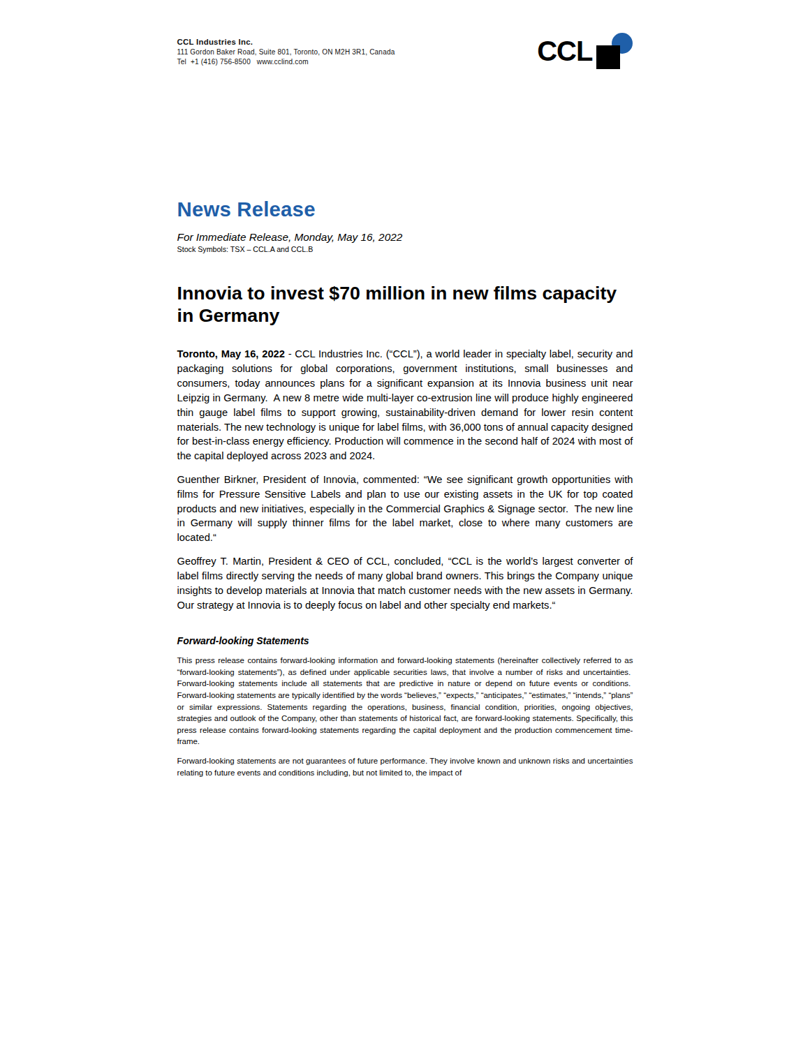CCL Industries Inc.
111 Gordon Baker Road, Suite 801, Toronto, ON M2H 3R1, Canada
Tel +1 (416) 756-8500 www.cclind.com
CCL
News Release
For Immediate Release, Monday, May 16, 2022
Stock Symbols: TSX – CCL.A and CCL.B
Innovia to invest $70 million in new films capacity in Germany
Toronto, May 16, 2022 - CCL Industries Inc. (“CCL”), a world leader in specialty label, security and packaging solutions for global corporations, government institutions, small businesses and consumers, today announces plans for a significant expansion at its Innovia business unit near Leipzig in Germany. A new 8 metre wide multi-layer co-extrusion line will produce highly engineered thin gauge label films to support growing, sustainability-driven demand for lower resin content materials. The new technology is unique for label films, with 36,000 tons of annual capacity designed for best-in-class energy efficiency. Production will commence in the second half of 2024 with most of the capital deployed across 2023 and 2024.
Guenther Birkner, President of Innovia, commented: “We see significant growth opportunities with films for Pressure Sensitive Labels and plan to use our existing assets in the UK for top coated products and new initiatives, especially in the Commercial Graphics & Signage sector. The new line in Germany will supply thinner films for the label market, close to where many customers are located.“
Geoffrey T. Martin, President & CEO of CCL, concluded, “CCL is the world’s largest converter of label films directly serving the needs of many global brand owners. This brings the Company unique insights to develop materials at Innovia that match customer needs with the new assets in Germany. Our strategy at Innovia is to deeply focus on label and other specialty end markets.“
Forward-looking Statements
This press release contains forward-looking information and forward-looking statements (hereinafter collectively referred to as “forward-looking statements”), as defined under applicable securities laws, that involve a number of risks and uncertainties. Forward-looking statements include all statements that are predictive in nature or depend on future events or conditions. Forward-looking statements are typically identified by the words “believes,” “expects,” “anticipates,” “estimates,” “intends,” “plans” or similar expressions. Statements regarding the operations, business, financial condition, priorities, ongoing objectives, strategies and outlook of the Company, other than statements of historical fact, are forward-looking statements. Specifically, this press release contains forward-looking statements regarding the capital deployment and the production commencement time-frame.
Forward-looking statements are not guarantees of future performance. They involve known and unknown risks and uncertainties relating to future events and conditions including, but not limited to, the impact of